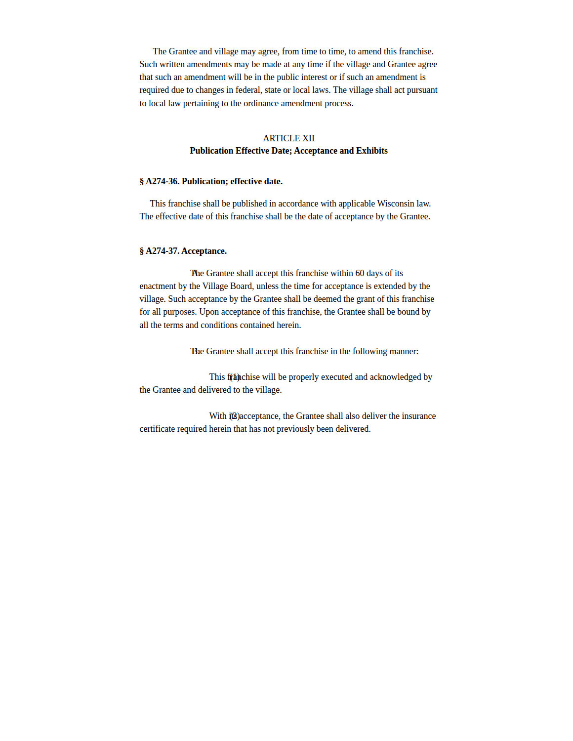The Grantee and village may agree, from time to time, to amend this franchise. Such written amendments may be made at any time if the village and Grantee agree that such an amendment will be in the public interest or if such an amendment is required due to changes in federal, state or local laws. The village shall act pursuant to local law pertaining to the ordinance amendment process.
ARTICLE XII Publication Effective Date; Acceptance and Exhibits
§ A274-36. Publication; effective date.
This franchise shall be published in accordance with applicable Wisconsin law. The effective date of this franchise shall be the date of acceptance by the Grantee.
§ A274-37. Acceptance.
A. The Grantee shall accept this franchise within 60 days of its enactment by the Village Board, unless the time for acceptance is extended by the village. Such acceptance by the Grantee shall be deemed the grant of this franchise for all purposes. Upon acceptance of this franchise, the Grantee shall be bound by all the terms and conditions contained herein.
B. The Grantee shall accept this franchise in the following manner:
(1) This franchise will be properly executed and acknowledged by the Grantee and delivered to the village.
(2) With its acceptance, the Grantee shall also deliver the insurance certificate required herein that has not previously been delivered.